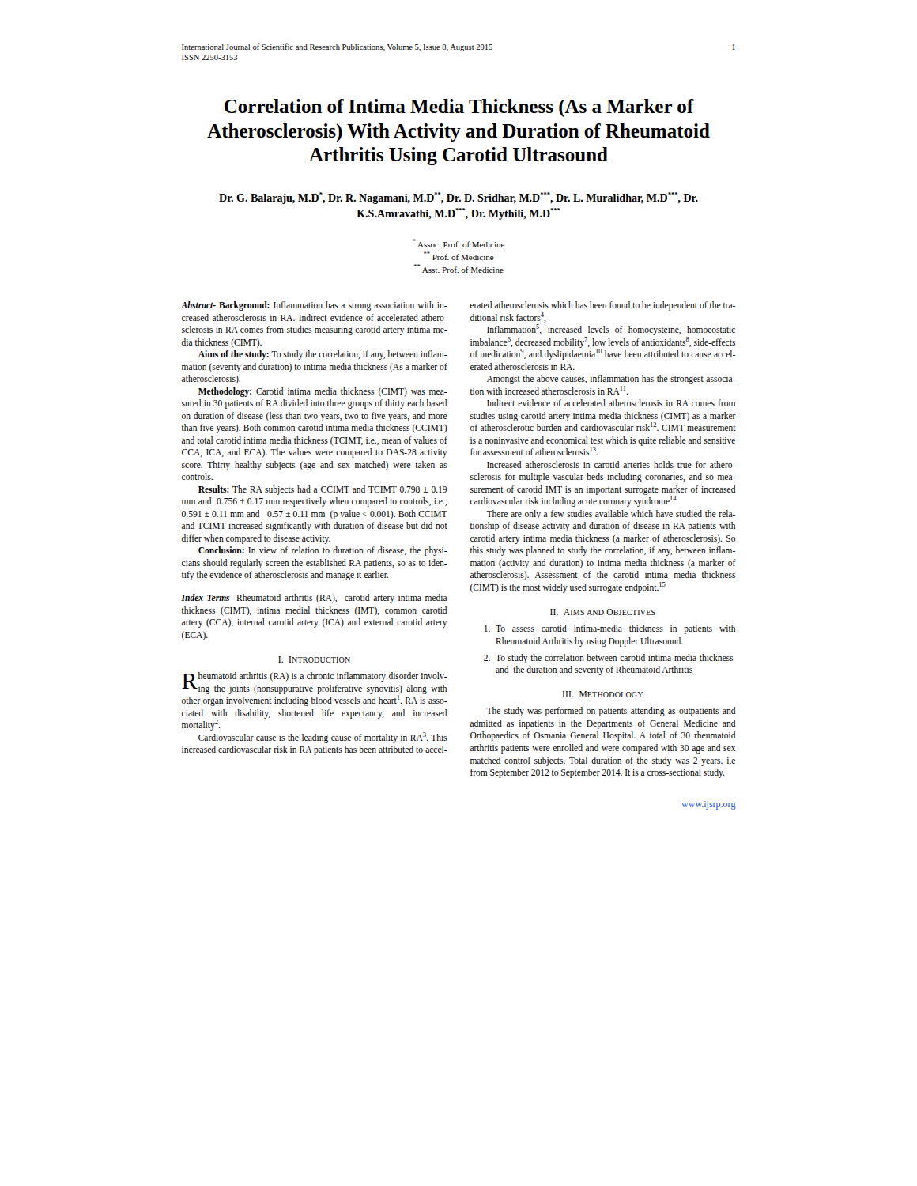International Journal of Scientific and Research Publications, Volume 5, Issue 8, August 2015
ISSN 2250-3153 1
Correlation of Intima Media Thickness (As a Marker of Atherosclerosis) With Activity and Duration of Rheumatoid Arthritis Using Carotid Ultrasound
Dr. G. Balaraju, M.D*, Dr. R. Nagamani, M.D**, Dr. D. Sridhar, M.D***, Dr. L. Muralidhar, M.D***, Dr. K.S.Amravathi, M.D***, Dr. Mythili, M.D***
* Assoc. Prof. of Medicine
** Prof. of Medicine
** Asst. Prof. of Medicine
Abstract- Background: Inflammation has a strong association with increased atherosclerosis in RA. Indirect evidence of accelerated atherosclerosis in RA comes from studies measuring carotid artery intima media thickness (CIMT).
Aims of the study: To study the correlation, if any, between inflammation (severity and duration) to intima media thickness (As a marker of atherosclerosis).
Methodology: Carotid intima media thickness (CIMT) was measured in 30 patients of RA divided into three groups of thirty each based on duration of disease (less than two years, two to five years, and more than five years). Both common carotid intima media thickness (CCIMT) and total carotid intima media thickness (TCIMT, i.e., mean of values of CCA, ICA, and ECA). The values were compared to DAS-28 activity score. Thirty healthy subjects (age and sex matched) were taken as controls.
Results: The RA subjects had a CCIMT and TCIMT 0.798 ± 0.19 mm and 0.756 ± 0.17 mm respectively when compared to controls, i.e., 0.591 ± 0.11 mm and 0.57 ± 0.11 mm (p value < 0.001). Both CCIMT and TCIMT increased significantly with duration of disease but did not differ when compared to disease activity.
Conclusion: In view of relation to duration of disease, the physicians should regularly screen the established RA patients, so as to identify the evidence of atherosclerosis and manage it earlier.
Index Terms- Rheumatoid arthritis (RA), carotid artery intima media thickness (CIMT), intima medial thickness (IMT), common carotid artery (CCA), internal carotid artery (ICA) and external carotid artery (ECA).
I. INTRODUCTION
Rheumatoid arthritis (RA) is a chronic inflammatory disorder involving the joints (nonsuppurative proliferative synovitis) along with other organ involvement including blood vessels and heart1. RA is associated with disability, shortened life expectancy, and increased mortality2.
Cardiovascular cause is the leading cause of mortality in RA3. This increased cardiovascular risk in RA patients has been attributed to accelerated atherosclerosis which has been found to be independent of the traditional risk factors4,
Inflammation5, increased levels of homocysteine, homoeostatic imbalance6, decreased mobility7, low levels of antioxidants8, side-effects of medication9, and dyslipidaemia10 have been attributed to cause accelerated atherosclerosis in RA.
Amongst the above causes, inflammation has the strongest association with increased atherosclerosis in RA11.
Indirect evidence of accelerated atherosclerosis in RA comes from studies using carotid artery intima media thickness (CIMT) as a marker of atherosclerotic burden and cardiovascular risk12. CIMT measurement is a noninvasive and economical test which is quite reliable and sensitive for assessment of atherosclerosis13.
Increased atherosclerosis in carotid arteries holds true for atherosclerosis for multiple vascular beds including coronaries, and so measurement of carotid IMT is an important surrogate marker of increased cardiovascular risk including acute coronary syndrome14
There are only a few studies available which have studied the relationship of disease activity and duration of disease in RA patients with carotid artery intima media thickness (a marker of atherosclerosis). So this study was planned to study the correlation, if any, between inflammation (activity and duration) to intima media thickness (a marker of atherosclerosis). Assessment of the carotid intima media thickness (CIMT) is the most widely used surrogate endpoint.15
II. AIMS AND OBJECTIVES
To assess carotid intima-media thickness in patients with Rheumatoid Arthritis by using Doppler Ultrasound.
To study the correlation between carotid intima-media thickness and the duration and severity of Rheumatoid Arthritis
III. METHODOLOGY
The study was performed on patients attending as outpatients and admitted as inpatients in the Departments of General Medicine and Orthopaedics of Osmania General Hospital. A total of 30 rheumatoid arthritis patients were enrolled and were compared with 30 age and sex matched control subjects. Total duration of the study was 2 years. i.e from September 2012 to September 2014. It is a cross-sectional study.
www.ijsrp.org